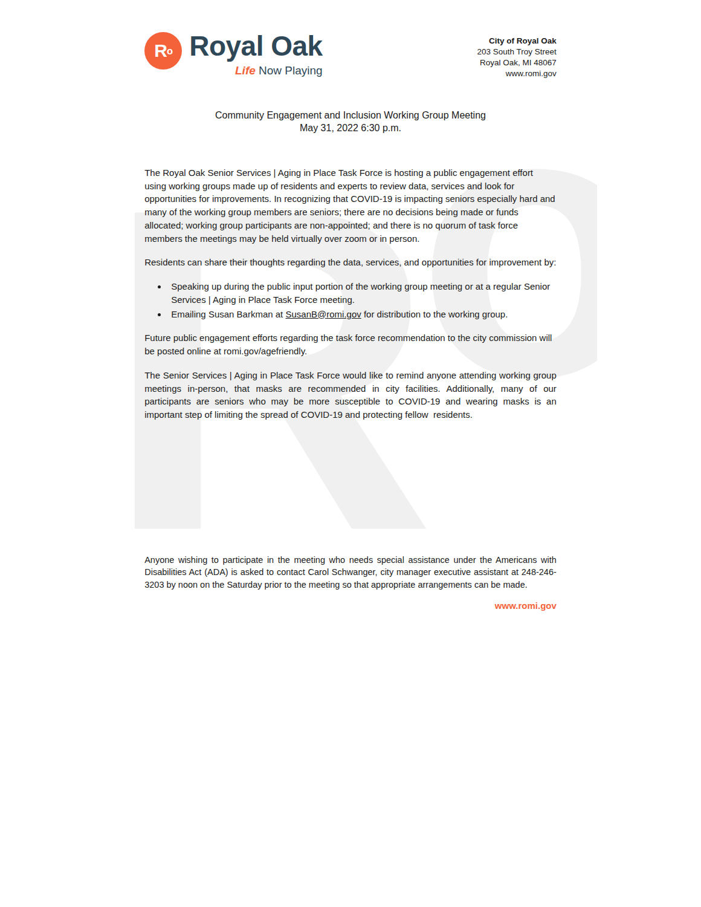Ro
Ro
Royal Oak
Life Now Playing
City of Royal Oak
203 South Troy Street
Royal Oak, MI 48067
www.romi.gov
Community Engagement and Inclusion Working Group Meeting May 31, 2022 6:30 p.m.
The Royal Oak Senior Services | Aging in Place Task Force is hosting a public engagement effort using working groups made up of residents and experts to review data, services and look for opportunities for improvements. In recognizing that COVID-19 is impacting seniors especially hard and many of the working group members are seniors; there are no decisions being made or funds allocated; working group participants are non-appointed; and there is no quorum of task force members the meetings may be held virtually over zoom or in person.
Residents can share their thoughts regarding the data, services, and opportunities for improvement by:
Speaking up during the public input portion of the working group meeting or at a regular Senior Services | Aging in Place Task Force meeting.
Emailing Susan Barkman at SusanB@romi.gov for distribution to the working group.
Future public engagement efforts regarding the task force recommendation to the city commission will be posted online at romi.gov/agefriendly.
The Senior Services | Aging in Place Task Force would like to remind anyone attending working group meetings in-person, that masks are recommended in city facilities. Additionally, many of our participants are seniors who may be more susceptible to COVID-19 and wearing masks is an important step of limiting the spread of COVID-19 and protecting fellow residents.
Anyone wishing to participate in the meeting who needs special assistance under the Americans with Disabilities Act (ADA) is asked to contact Carol Schwanger, city manager executive assistant at 248-246-3203 by noon on the Saturday prior to the meeting so that appropriate arrangements can be made.
www.romi.gov